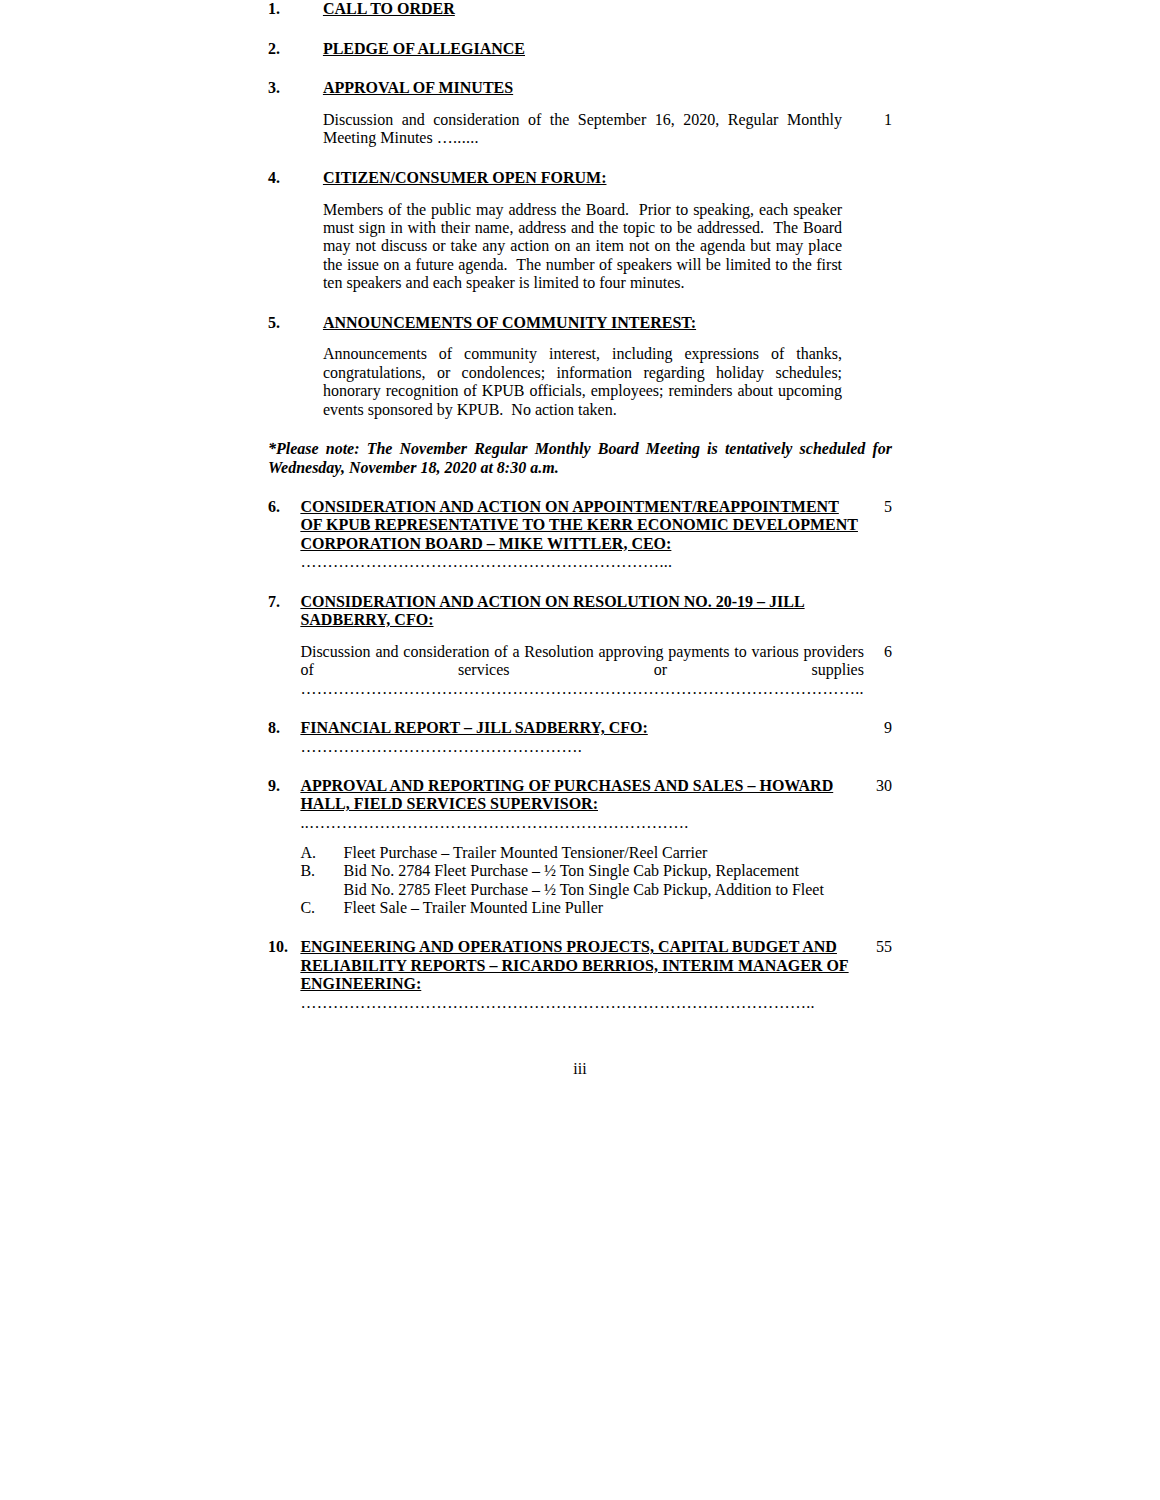| 1. | CALL TO ORDER | |
| 2. | PLEDGE OF ALLEGIANCE | |
| 3. | APPROVAL OF MINUTES | |
| | Discussion and consideration of the September 16, 2020, Regular Monthly Meeting Minutes …...... | 1 |
| 4. | CITIZEN/CONSUMER OPEN FORUM: | |
| | Members of the public may address the Board. Prior to speaking, each speaker must sign in with their name, address and the topic to be addressed. The Board may not discuss or take any action on an item not on the agenda but may place the issue on a future agenda. The number of speakers will be limited to the first ten speakers and each speaker is limited to four minutes. | |
| 5. | ANNOUNCEMENTS OF COMMUNITY INTEREST: | |
| | Announcements of community interest, including expressions of thanks, congratulations, or condolences; information regarding holiday schedules; honorary recognition of KPUB officials, employees; reminders about upcoming events sponsored by KPUB. No action taken. | |
*Please note: The November Regular Monthly Board Meeting is tentatively scheduled for Wednesday, November 18, 2020 at 8:30 a.m.
| 6. | CONSIDERATION AND ACTION ON APPOINTMENT/REAPPOINTMENT OF KPUB REPRESENTATIVE TO THE KERR ECONOMIC DEVELOPMENT CORPORATION BOARD – MIKE WITTLER, CEO: …………………………………………………………... | 5 |
| 7. | CONSIDERATION AND ACTION ON RESOLUTION NO. 20-19 – JILL SADBERRY, CFO: | |
| | Discussion and consideration of a Resolution approving payments to various providers of services or supplies ………………………………………………………………………………………….. | 6 |
| 8. | FINANCIAL REPORT – JILL SADBERRY, CFO: ……………………………………………. | 9 |
| 9. | APPROVAL AND REPORTING OF PURCHASES AND SALES – HOWARD HALL, FIELD SERVICES SUPERVISOR: ..……………………………………………………………. | 30 |
| | / A. / Fleet Purchase – Trailer Mounted Tensioner/Reel Carrier / / B. / Bid No. 2784 Fleet Purchase – ½ Ton Single Cab Pickup, Replacement Bid No. 2785 Fleet Purchase – ½ Ton Single Cab Pickup, Addition to Fleet / / C. / Fleet Sale – Trailer Mounted Line Puller / | |
| 10. | ENGINEERING AND OPERATIONS PROJECTS, CAPITAL BUDGET AND RELIABILITY REPORTS – RICARDO BERRIOS, INTERIM MANAGER OF ENGINEERING: ………………………………………………………………………………….. | 55 |
iii